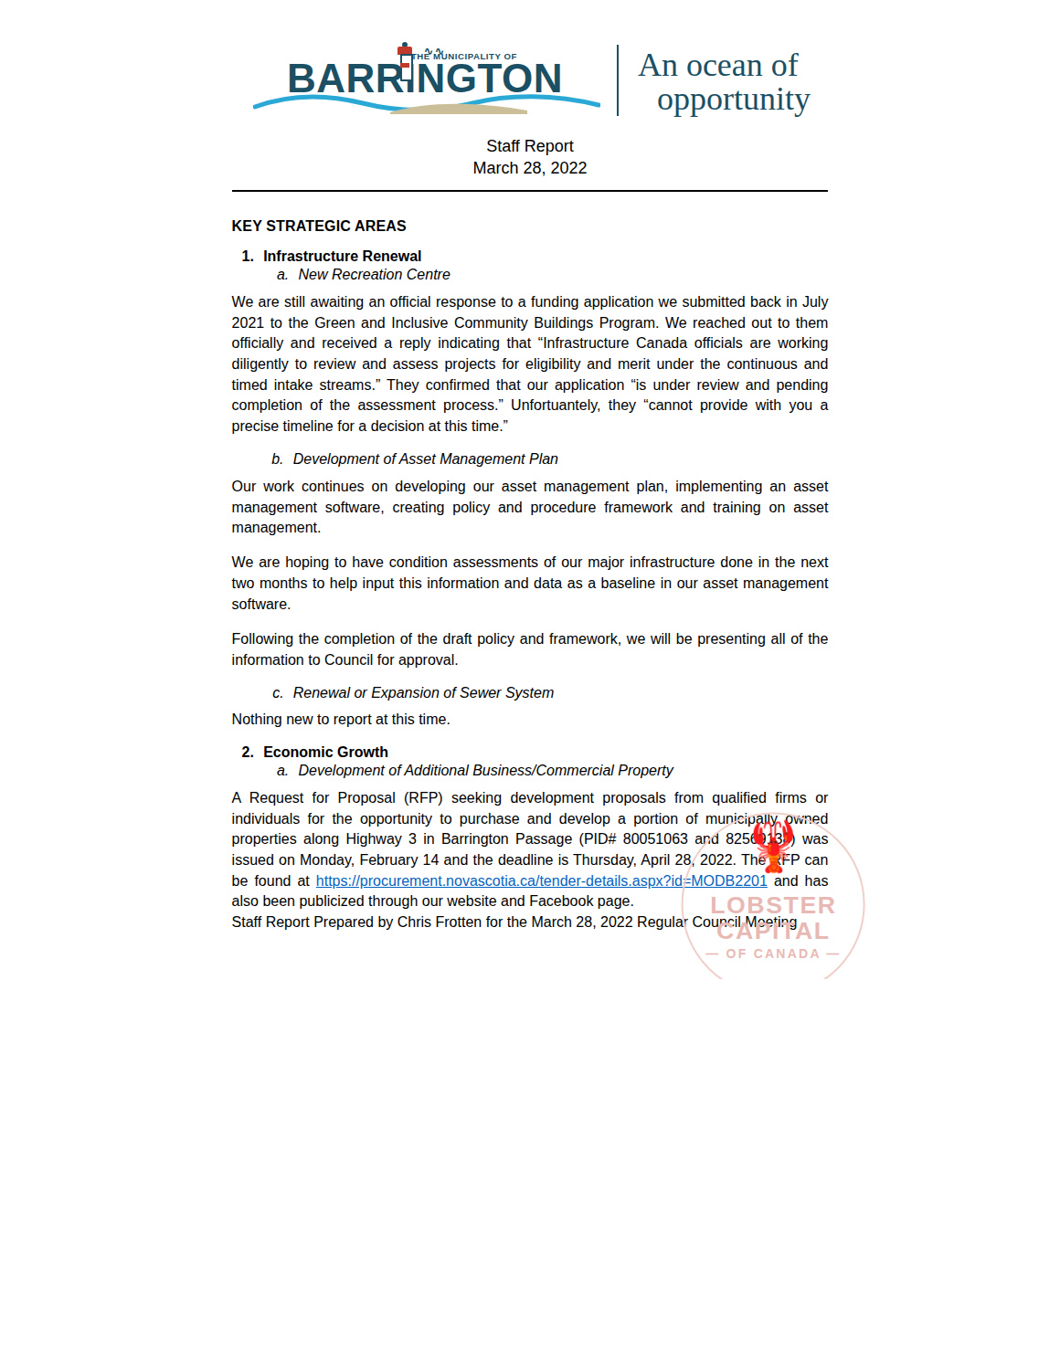THE MUNICIPALITY OF
BARRINGTON ∿∿
An ocean of opportunity
Staff Report
March 28, 2022
KEY STRATEGIC AREAS
Infrastructure Renewal
New Recreation Centre
We are still awaiting an official response to a funding application we submitted back in July 2021 to the Green and Inclusive Community Buildings Program. We reached out to them officially and received a reply indicating that “Infrastructure Canada officials are working diligently to review and assess projects for eligibility and merit under the continuous and timed intake streams.” They confirmed that our application “is under review and pending completion of the assessment process.” Unfortuantely, they “cannot provide with you a precise timeline for a decision at this time.”
Development of Asset Management Plan
Our work continues on developing our asset management plan, implementing an asset management software, creating policy and procedure framework and training on asset management.
We are hoping to have condition assessments of our major infrastructure done in the next two months to help input this information and data as a baseline in our asset management software.
Following the completion of the draft policy and framework, we will be presenting all of the information to Council for approval.
Renewal or Expansion of Sewer System
Nothing new to report at this time.
Economic Growth
Development of Additional Business/Commercial Property
A Request for Proposal (RFP) seeking development proposals from qualified firms or individuals for the opportunity to purchase and develop a portion of municipally owned properties along Highway 3 in Barrington Passage (PID# 80051063 and 82569138) was issued on Monday, February 14 and the deadline is Thursday, April 28, 2022. The RFP can be found at https://procurement.novascotia.ca/tender-details.aspx?id=MODB2201 and has also been publicized through our website and Facebook page.
Staff Report Prepared by Chris Frotten for the March 28, 2022 Regular Council Meeting
🦞
LOBSTER
CAPITAL
— OF CANADA —